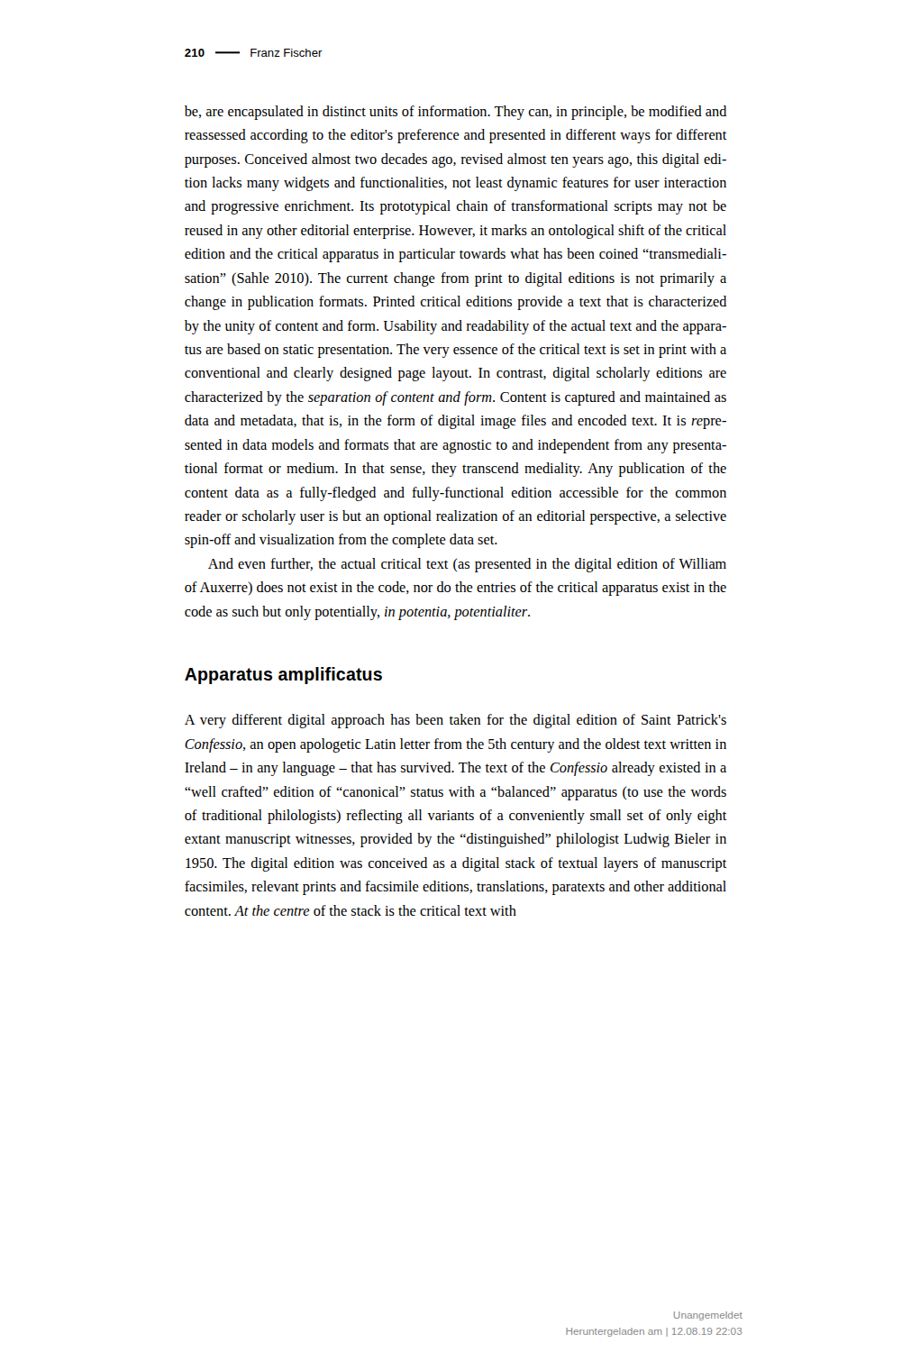210 Franz Fischer
be, are encapsulated in distinct units of information. They can, in principle, be modified and reassessed according to the editor's preference and presented in different ways for different purposes. Conceived almost two decades ago, revised almost ten years ago, this digital edition lacks many widgets and functionalities, not least dynamic features for user interaction and progressive enrichment. Its prototypical chain of transformational scripts may not be reused in any other editorial enterprise. However, it marks an ontological shift of the critical edition and the critical apparatus in particular towards what has been coined “transmedialisation” (Sahle 2010). The current change from print to digital editions is not primarily a change in publication formats. Printed critical editions provide a text that is characterized by the unity of content and form. Usability and readability of the actual text and the apparatus are based on static presentation. The very essence of the critical text is set in print with a conventional and clearly designed page layout. In contrast, digital scholarly editions are characterized by the separation of content and form. Content is captured and maintained as data and metadata, that is, in the form of digital image files and encoded text. It is represented in data models and formats that are agnostic to and independent from any presentational format or medium. In that sense, they transcend mediality. Any publication of the content data as a fully-fledged and fully-functional edition accessible for the common reader or scholarly user is but an optional realization of an editorial perspective, a selective spin-off and visualization from the complete data set.
And even further, the actual critical text (as presented in the digital edition of William of Auxerre) does not exist in the code, nor do the entries of the critical apparatus exist in the code as such but only potentially, in potentia, potentialiter.
Apparatus amplificatus
A very different digital approach has been taken for the digital edition of Saint Patrick's Confessio, an open apologetic Latin letter from the 5th century and the oldest text written in Ireland – in any language – that has survived. The text of the Confessio already existed in a “well crafted” edition of “canonical” status with a “balanced” apparatus (to use the words of traditional philologists) reflecting all variants of a conveniently small set of only eight extant manuscript witnesses, provided by the “distinguished” philologist Ludwig Bieler in 1950. The digital edition was conceived as a digital stack of textual layers of manuscript facsimiles, relevant prints and facsimile editions, translations, paratexts and other additional content. At the centre of the stack is the critical text with
Unangemeldet
Heruntergeladen am | 12.08.19 22:03